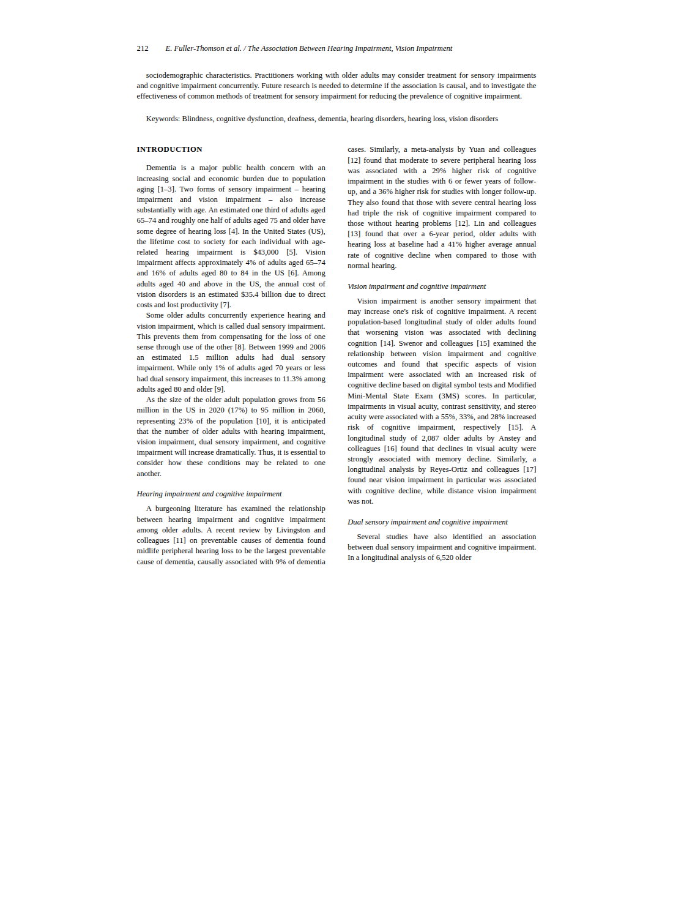212 E. Fuller-Thomson et al. / The Association Between Hearing Impairment, Vision Impairment
sociodemographic characteristics. Practitioners working with older adults may consider treatment for sensory impairments and cognitive impairment concurrently. Future research is needed to determine if the association is causal, and to investigate the effectiveness of common methods of treatment for sensory impairment for reducing the prevalence of cognitive impairment.
Keywords: Blindness, cognitive dysfunction, deafness, dementia, hearing disorders, hearing loss, vision disorders
INTRODUCTION
Dementia is a major public health concern with an increasing social and economic burden due to population aging [1–3]. Two forms of sensory impairment – hearing impairment and vision impairment – also increase substantially with age. An estimated one third of adults aged 65–74 and roughly one half of adults aged 75 and older have some degree of hearing loss [4]. In the United States (US), the lifetime cost to society for each individual with age-related hearing impairment is $43,000 [5]. Vision impairment affects approximately 4% of adults aged 65–74 and 16% of adults aged 80 to 84 in the US [6]. Among adults aged 40 and above in the US, the annual cost of vision disorders is an estimated $35.4 billion due to direct costs and lost productivity [7].
Some older adults concurrently experience hearing and vision impairment, which is called dual sensory impairment. This prevents them from compensating for the loss of one sense through use of the other [8]. Between 1999 and 2006 an estimated 1.5 million adults had dual sensory impairment. While only 1% of adults aged 70 years or less had dual sensory impairment, this increases to 11.3% among adults aged 80 and older [9].
As the size of the older adult population grows from 56 million in the US in 2020 (17%) to 95 million in 2060, representing 23% of the population [10], it is anticipated that the number of older adults with hearing impairment, vision impairment, dual sensory impairment, and cognitive impairment will increase dramatically. Thus, it is essential to consider how these conditions may be related to one another.
Hearing impairment and cognitive impairment
A burgeoning literature has examined the relationship between hearing impairment and cognitive impairment among older adults. A recent review by Livingston and colleagues [11] on preventable causes of dementia found midlife peripheral hearing loss to be the largest preventable cause of dementia, causally associated with 9% of dementia cases. Similarly, a meta-analysis by Yuan and colleagues [12] found that moderate to severe peripheral hearing loss was associated with a 29% higher risk of cognitive impairment in the studies with 6 or fewer years of follow-up, and a 36% higher risk for studies with longer follow-up. They also found that those with severe central hearing loss had triple the risk of cognitive impairment compared to those without hearing problems [12]. Lin and colleagues [13] found that over a 6-year period, older adults with hearing loss at baseline had a 41% higher average annual rate of cognitive decline when compared to those with normal hearing.
Vision impairment and cognitive impairment
Vision impairment is another sensory impairment that may increase one's risk of cognitive impairment. A recent population-based longitudinal study of older adults found that worsening vision was associated with declining cognition [14]. Swenor and colleagues [15] examined the relationship between vision impairment and cognitive outcomes and found that specific aspects of vision impairment were associated with an increased risk of cognitive decline based on digital symbol tests and Modified Mini-Mental State Exam (3MS) scores. In particular, impairments in visual acuity, contrast sensitivity, and stereo acuity were associated with a 55%, 33%, and 28% increased risk of cognitive impairment, respectively [15]. A longitudinal study of 2,087 older adults by Anstey and colleagues [16] found that declines in visual acuity were strongly associated with memory decline. Similarly, a longitudinal analysis by Reyes-Ortiz and colleagues [17] found near vision impairment in particular was associated with cognitive decline, while distance vision impairment was not.
Dual sensory impairment and cognitive impairment
Several studies have also identified an association between dual sensory impairment and cognitive impairment. In a longitudinal analysis of 6,520 older